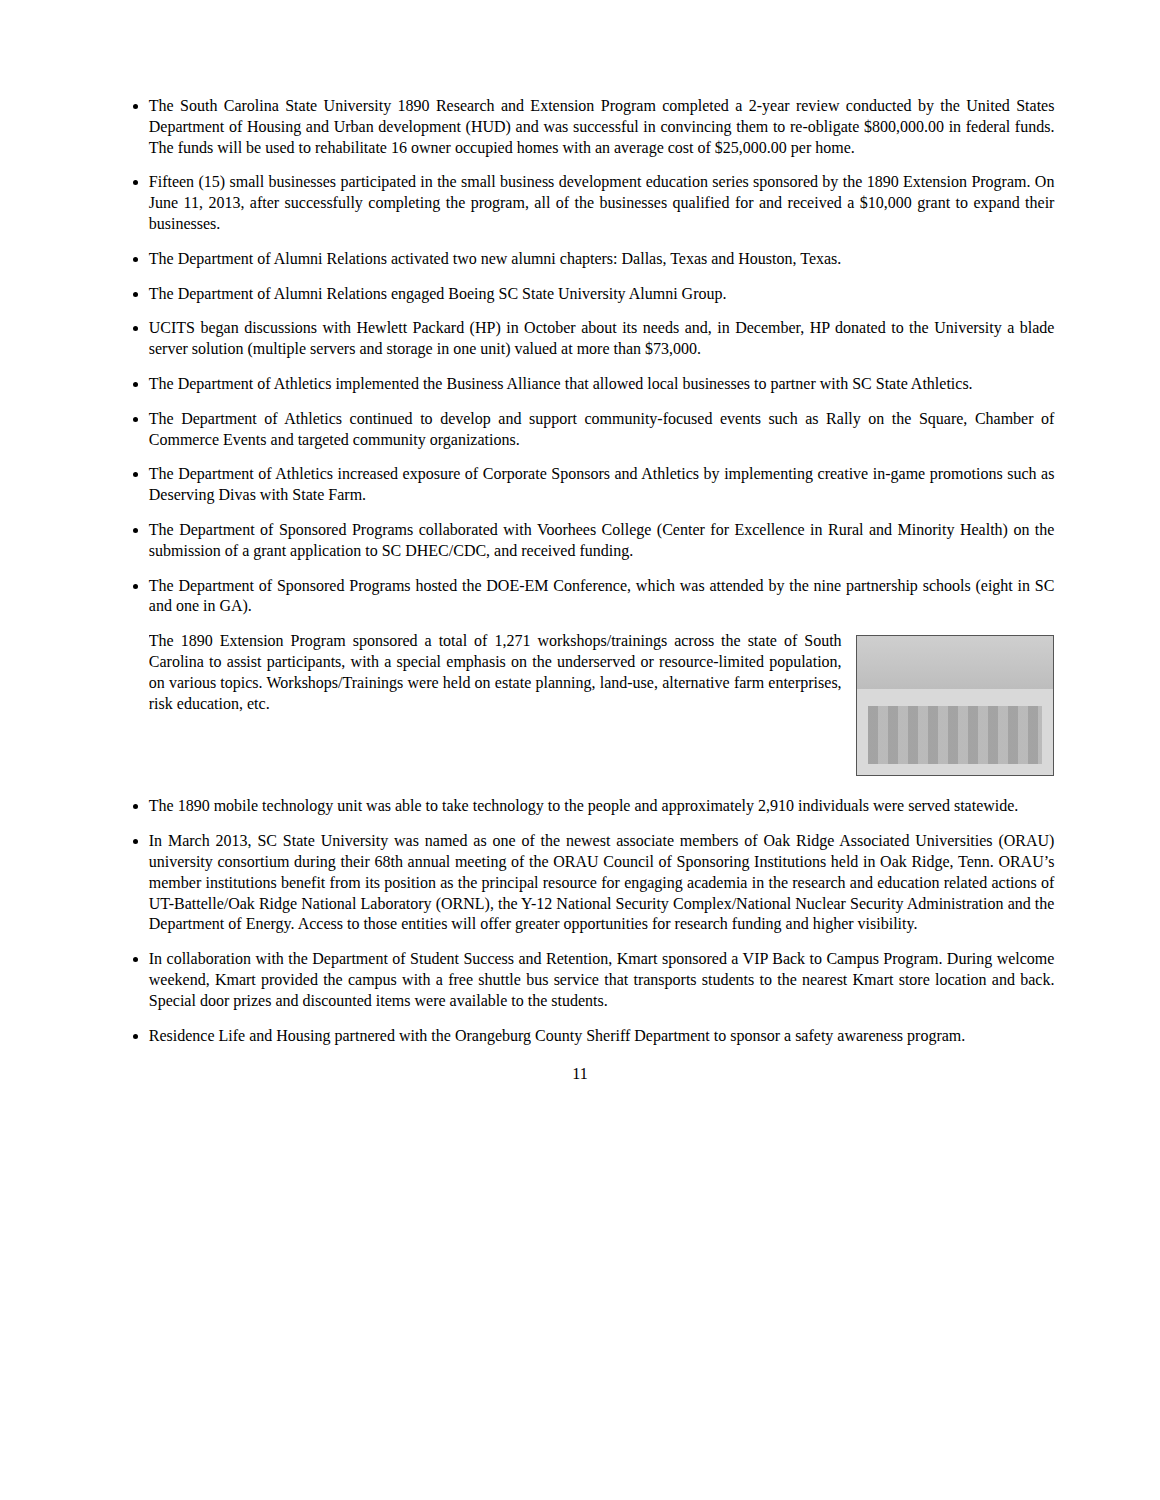The South Carolina State University 1890 Research and Extension Program completed a 2-year review conducted by the United States Department of Housing and Urban development (HUD) and was successful in convincing them to re-obligate $800,000.00 in federal funds. The funds will be used to rehabilitate 16 owner occupied homes with an average cost of $25,000.00 per home.
Fifteen (15) small businesses participated in the small business development education series sponsored by the 1890 Extension Program. On June 11, 2013, after successfully completing the program, all of the businesses qualified for and received a $10,000 grant to expand their businesses.
The Department of Alumni Relations activated two new alumni chapters: Dallas, Texas and Houston, Texas.
The Department of Alumni Relations engaged Boeing SC State University Alumni Group.
UCITS began discussions with Hewlett Packard (HP) in October about its needs and, in December, HP donated to the University a blade server solution (multiple servers and storage in one unit) valued at more than $73,000.
The Department of Athletics implemented the Business Alliance that allowed local businesses to partner with SC State Athletics.
The Department of Athletics continued to develop and support community-focused events such as Rally on the Square, Chamber of Commerce Events and targeted community organizations.
The Department of Athletics increased exposure of Corporate Sponsors and Athletics by implementing creative in-game promotions such as Deserving Divas with State Farm.
The Department of Sponsored Programs collaborated with Voorhees College (Center for Excellence in Rural and Minority Health) on the submission of a grant application to SC DHEC/CDC, and received funding.
The Department of Sponsored Programs hosted the DOE-EM Conference, which was attended by the nine partnership schools (eight in SC and one in GA).
The 1890 Extension Program sponsored a total of 1,271 workshops/trainings across the state of South Carolina to assist participants, with a special emphasis on the underserved or resource-limited population, on various topics. Workshops/Trainings were held on estate planning, land-use, alternative farm enterprises, risk education, etc.
The 1890 mobile technology unit was able to take technology to the people and approximately 2,910 individuals were served statewide.
In March 2013, SC State University was named as one of the newest associate members of Oak Ridge Associated Universities (ORAU) university consortium during their 68th annual meeting of the ORAU Council of Sponsoring Institutions held in Oak Ridge, Tenn. ORAU’s member institutions benefit from its position as the principal resource for engaging academia in the research and education related actions of UT-Battelle/Oak Ridge National Laboratory (ORNL), the Y-12 National Security Complex/National Nuclear Security Administration and the Department of Energy. Access to those entities will offer greater opportunities for research funding and higher visibility.
In collaboration with the Department of Student Success and Retention, Kmart sponsored a VIP Back to Campus Program. During welcome weekend, Kmart provided the campus with a free shuttle bus service that transports students to the nearest Kmart store location and back. Special door prizes and discounted items were available to the students.
Residence Life and Housing partnered with the Orangeburg County Sheriff Department to sponsor a safety awareness program.
11